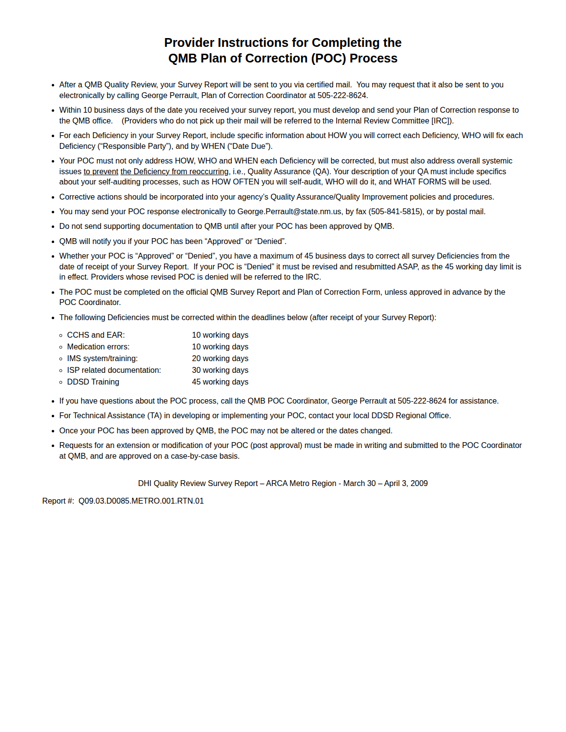Provider Instructions for Completing the
QMB Plan of Correction (POC) Process
After a QMB Quality Review, your Survey Report will be sent to you via certified mail. You may request that it also be sent to you electronically by calling George Perrault, Plan of Correction Coordinator at 505-222-8624.
Within 10 business days of the date you received your survey report, you must develop and send your Plan of Correction response to the QMB office. (Providers who do not pick up their mail will be referred to the Internal Review Committee [IRC]).
For each Deficiency in your Survey Report, include specific information about HOW you will correct each Deficiency, WHO will fix each Deficiency (“Responsible Party”), and by WHEN (“Date Due”).
Your POC must not only address HOW, WHO and WHEN each Deficiency will be corrected, but must also address overall systemic issues to prevent the Deficiency from reoccurring, i.e., Quality Assurance (QA). Your description of your QA must include specifics about your self-auditing processes, such as HOW OFTEN you will self-audit, WHO will do it, and WHAT FORMS will be used.
Corrective actions should be incorporated into your agency’s Quality Assurance/Quality Improvement policies and procedures.
You may send your POC response electronically to George.Perrault@state.nm.us, by fax (505-841-5815), or by postal mail.
Do not send supporting documentation to QMB until after your POC has been approved by QMB.
QMB will notify you if your POC has been “Approved” or “Denied”.
Whether your POC is “Approved” or “Denied”, you have a maximum of 45 business days to correct all survey Deficiencies from the date of receipt of your Survey Report. If your POC is “Denied” it must be revised and resubmitted ASAP, as the 45 working day limit is in effect. Providers whose revised POC is denied will be referred to the IRC.
The POC must be completed on the official QMB Survey Report and Plan of Correction Form, unless approved in advance by the POC Coordinator.
The following Deficiencies must be corrected within the deadlines below (after receipt of your Survey Report):
CCHS and EAR: 10 working days
Medication errors: 10 working days
IMS system/training: 20 working days
ISP related documentation: 30 working days
DDSD Training45 working days
If you have questions about the POC process, call the QMB POC Coordinator, George Perrault at 505-222-8624 for assistance.
For Technical Assistance (TA) in developing or implementing your POC, contact your local DDSD Regional Office.
Once your POC has been approved by QMB, the POC may not be altered or the dates changed.
Requests for an extension or modification of your POC (post approval) must be made in writing and submitted to the POC Coordinator at QMB, and are approved on a case-by-case basis.
DHI Quality Review Survey Report – ARCA Metro Region - March 30 – April 3, 2009
Report #: Q09.03.D0085.METRO.001.RTN.01